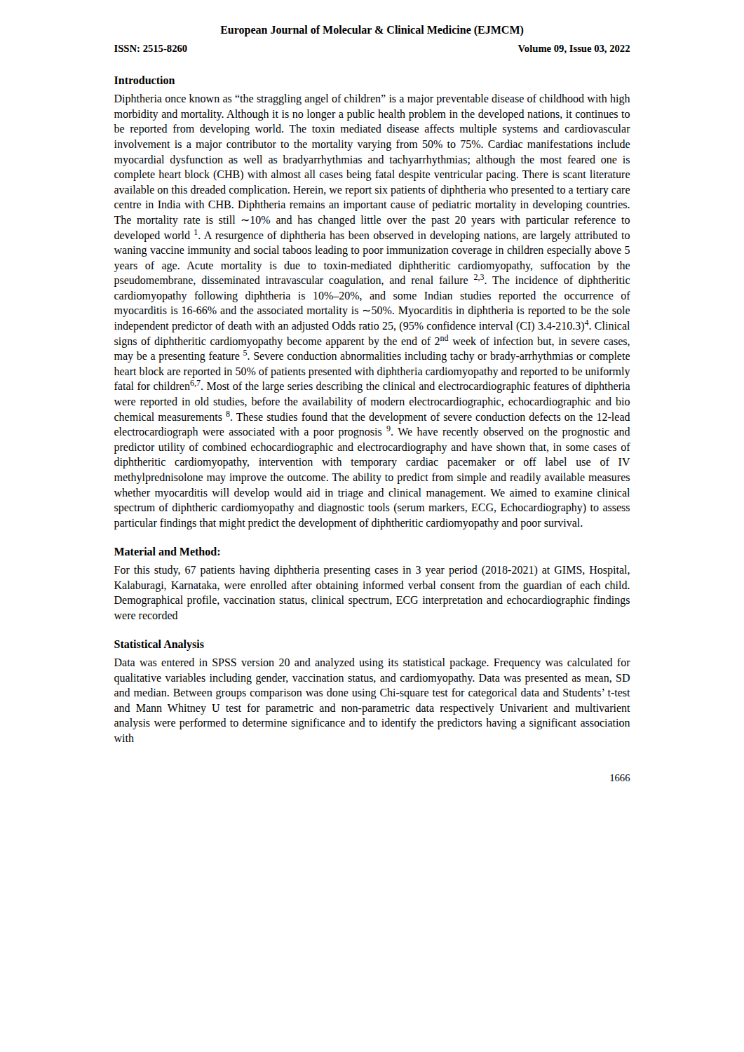European Journal of Molecular & Clinical Medicine (EJMCM)
ISSN: 2515-8260 Volume 09, Issue 03, 2022
Introduction
Diphtheria once known as “the straggling angel of children” is a major preventable disease of childhood with high morbidity and mortality. Although it is no longer a public health problem in the developed nations, it continues to be reported from developing world. The toxin mediated disease affects multiple systems and cardiovascular involvement is a major contributor to the mortality varying from 50% to 75%. Cardiac manifestations include myocardial dysfunction as well as bradyarrhythmias and tachyarrhythmias; although the most feared one is complete heart block (CHB) with almost all cases being fatal despite ventricular pacing. There is scant literature available on this dreaded complication. Herein, we report six patients of diphtheria who presented to a tertiary care centre in India with CHB. Diphtheria remains an important cause of pediatric mortality in developing countries. The mortality rate is still ∼10% and has changed little over the past 20 years with particular reference to developed world 1. A resurgence of diphtheria has been observed in developing nations, are largely attributed to waning vaccine immunity and social taboos leading to poor immunization coverage in children especially above 5 years of age. Acute mortality is due to toxin-mediated diphtheritic cardiomyopathy, suffocation by the pseudomembrane, disseminated intravascular coagulation, and renal failure 2,3. The incidence of diphtheritic cardiomyopathy following diphtheria is 10%–20%, and some Indian studies reported the occurrence of myocarditis is 16-66% and the associated mortality is ∼50%. Myocarditis in diphtheria is reported to be the sole independent predictor of death with an adjusted Odds ratio 25, (95% confidence interval (CI) 3.4-210.3)4. Clinical signs of diphtheritic cardiomyopathy become apparent by the end of 2nd week of infection but, in severe cases, may be a presenting feature 5. Severe conduction abnormalities including tachy or brady-arrhythmias or complete heart block are reported in 50% of patients presented with diphtheria cardiomyopathy and reported to be uniformly fatal for children6,7. Most of the large series describing the clinical and electrocardiographic features of diphtheria were reported in old studies, before the availability of modern electrocardiographic, echocardiographic and bio chemical measurements 8. These studies found that the development of severe conduction defects on the 12-lead electrocardiograph were associated with a poor prognosis 9. We have recently observed on the prognostic and predictor utility of combined echocardiographic and electrocardiography and have shown that, in some cases of diphtheritic cardiomyopathy, intervention with temporary cardiac pacemaker or off label use of IV methylprednisolone may improve the outcome. The ability to predict from simple and readily available measures whether myocarditis will develop would aid in triage and clinical management. We aimed to examine clinical spectrum of diphtheric cardiomyopathy and diagnostic tools (serum markers, ECG, Echocardiography) to assess particular findings that might predict the development of diphtheritic cardiomyopathy and poor survival.
Material and Method:
For this study, 67 patients having diphtheria presenting cases in 3 year period (2018-2021) at GIMS, Hospital, Kalaburagi, Karnataka, were enrolled after obtaining informed verbal consent from the guardian of each child. Demographical profile, vaccination status, clinical spectrum, ECG interpretation and echocardiographic findings were recorded
Statistical Analysis
Data was entered in SPSS version 20 and analyzed using its statistical package. Frequency was calculated for qualitative variables including gender, vaccination status, and cardiomyopathy. Data was presented as mean, SD and median. Between groups comparison was done using Chi-square test for categorical data and Students’ t-test and Mann Whitney U test for parametric and non-parametric data respectively Univarient and multivarient analysis were performed to determine significance and to identify the predictors having a significant association with
1666